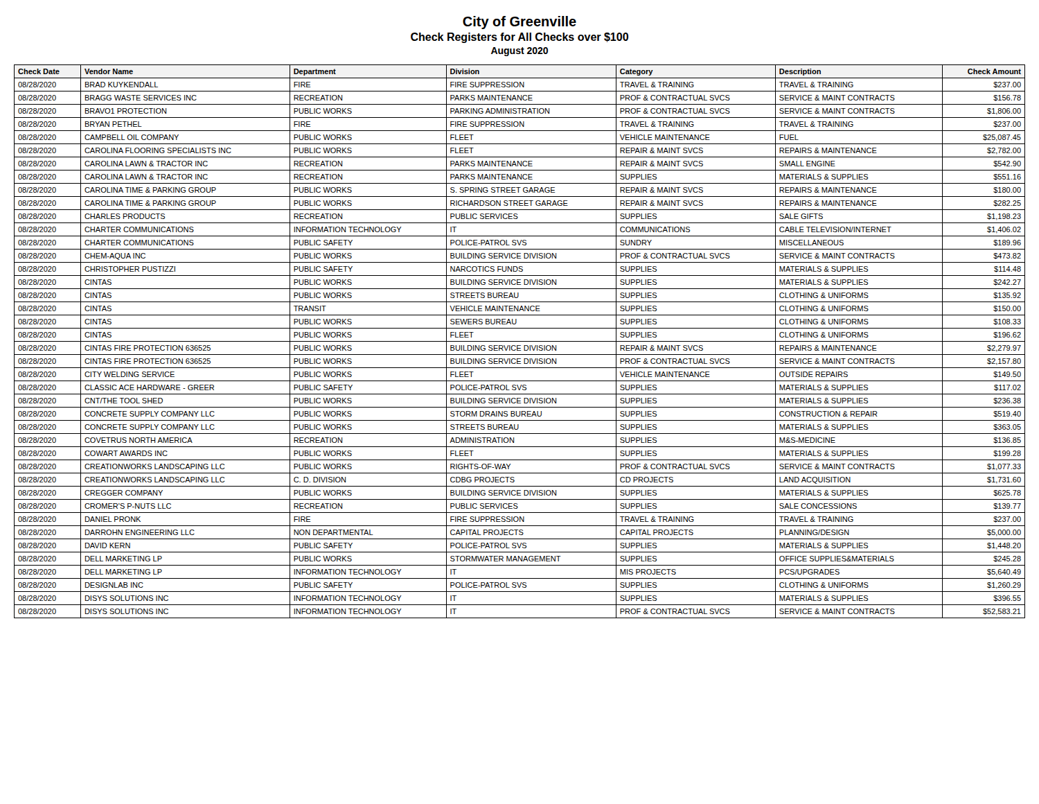City of Greenville
Check Registers for All Checks over $100
August 2020
| Check Date | Vendor Name | Department | Division | Category | Description | Check Amount |
| --- | --- | --- | --- | --- | --- | --- |
| 08/28/2020 | BRAD KUYKENDALL | FIRE | FIRE SUPPRESSION | TRAVEL & TRAINING | TRAVEL & TRAINING | $237.00 |
| 08/28/2020 | BRAGG WASTE SERVICES INC | RECREATION | PARKS MAINTENANCE | PROF & CONTRACTUAL SVCS | SERVICE & MAINT CONTRACTS | $156.78 |
| 08/28/2020 | BRAVO1 PROTECTION | PUBLIC WORKS | PARKING ADMINISTRATION | PROF & CONTRACTUAL SVCS | SERVICE & MAINT CONTRACTS | $1,806.00 |
| 08/28/2020 | BRYAN PETHEL | FIRE | FIRE SUPPRESSION | TRAVEL & TRAINING | TRAVEL & TRAINING | $237.00 |
| 08/28/2020 | CAMPBELL OIL COMPANY | PUBLIC WORKS | FLEET | VEHICLE MAINTENANCE | FUEL | $25,087.45 |
| 08/28/2020 | CAROLINA FLOORING SPECIALISTS INC | PUBLIC WORKS | FLEET | REPAIR & MAINT SVCS | REPAIRS & MAINTENANCE | $2,782.00 |
| 08/28/2020 | CAROLINA LAWN & TRACTOR INC | RECREATION | PARKS MAINTENANCE | REPAIR & MAINT SVCS | SMALL ENGINE | $542.90 |
| 08/28/2020 | CAROLINA LAWN & TRACTOR INC | RECREATION | PARKS MAINTENANCE | SUPPLIES | MATERIALS & SUPPLIES | $551.16 |
| 08/28/2020 | CAROLINA TIME & PARKING GROUP | PUBLIC WORKS | S. SPRING STREET GARAGE | REPAIR & MAINT SVCS | REPAIRS & MAINTENANCE | $180.00 |
| 08/28/2020 | CAROLINA TIME & PARKING GROUP | PUBLIC WORKS | RICHARDSON STREET GARAGE | REPAIR & MAINT SVCS | REPAIRS & MAINTENANCE | $282.25 |
| 08/28/2020 | CHARLES PRODUCTS | RECREATION | PUBLIC SERVICES | SUPPLIES | SALE GIFTS | $1,198.23 |
| 08/28/2020 | CHARTER COMMUNICATIONS | INFORMATION TECHNOLOGY | IT | COMMUNICATIONS | CABLE TELEVISION/INTERNET | $1,406.02 |
| 08/28/2020 | CHARTER COMMUNICATIONS | PUBLIC SAFETY | POLICE-PATROL SVS | SUNDRY | MISCELLANEOUS | $189.96 |
| 08/28/2020 | CHEM-AQUA INC | PUBLIC WORKS | BUILDING SERVICE DIVISION | PROF & CONTRACTUAL SVCS | SERVICE & MAINT CONTRACTS | $473.82 |
| 08/28/2020 | CHRISTOPHER PUSTIZZI | PUBLIC SAFETY | NARCOTICS FUNDS | SUPPLIES | MATERIALS & SUPPLIES | $114.48 |
| 08/28/2020 | CINTAS | PUBLIC WORKS | BUILDING SERVICE DIVISION | SUPPLIES | MATERIALS & SUPPLIES | $242.27 |
| 08/28/2020 | CINTAS | PUBLIC WORKS | STREETS BUREAU | SUPPLIES | CLOTHING & UNIFORMS | $135.92 |
| 08/28/2020 | CINTAS | TRANSIT | VEHICLE MAINTENANCE | SUPPLIES | CLOTHING & UNIFORMS | $150.00 |
| 08/28/2020 | CINTAS | PUBLIC WORKS | SEWERS BUREAU | SUPPLIES | CLOTHING & UNIFORMS | $108.33 |
| 08/28/2020 | CINTAS | PUBLIC WORKS | FLEET | SUPPLIES | CLOTHING & UNIFORMS | $196.62 |
| 08/28/2020 | CINTAS FIRE PROTECTION 636525 | PUBLIC WORKS | BUILDING SERVICE DIVISION | REPAIR & MAINT SVCS | REPAIRS & MAINTENANCE | $2,279.97 |
| 08/28/2020 | CINTAS FIRE PROTECTION 636525 | PUBLIC WORKS | BUILDING SERVICE DIVISION | PROF & CONTRACTUAL SVCS | SERVICE & MAINT CONTRACTS | $2,157.80 |
| 08/28/2020 | CITY WELDING SERVICE | PUBLIC WORKS | FLEET | VEHICLE MAINTENANCE | OUTSIDE REPAIRS | $149.50 |
| 08/28/2020 | CLASSIC ACE HARDWARE - GREER | PUBLIC SAFETY | POLICE-PATROL SVS | SUPPLIES | MATERIALS & SUPPLIES | $117.02 |
| 08/28/2020 | CNT/THE TOOL SHED | PUBLIC WORKS | BUILDING SERVICE DIVISION | SUPPLIES | MATERIALS & SUPPLIES | $236.38 |
| 08/28/2020 | CONCRETE SUPPLY COMPANY LLC | PUBLIC WORKS | STORM DRAINS BUREAU | SUPPLIES | CONSTRUCTION & REPAIR | $519.40 |
| 08/28/2020 | CONCRETE SUPPLY COMPANY LLC | PUBLIC WORKS | STREETS BUREAU | SUPPLIES | MATERIALS & SUPPLIES | $363.05 |
| 08/28/2020 | COVETRUS NORTH AMERICA | RECREATION | ADMINISTRATION | SUPPLIES | M&S-MEDICINE | $136.85 |
| 08/28/2020 | COWART AWARDS INC | PUBLIC WORKS | FLEET | SUPPLIES | MATERIALS & SUPPLIES | $199.28 |
| 08/28/2020 | CREATIONWORKS LANDSCAPING LLC | PUBLIC WORKS | RIGHTS-OF-WAY | PROF & CONTRACTUAL SVCS | SERVICE & MAINT CONTRACTS | $1,077.33 |
| 08/28/2020 | CREATIONWORKS LANDSCAPING LLC | C. D. DIVISION | CDBG PROJECTS | CD PROJECTS | LAND ACQUISITION | $1,731.60 |
| 08/28/2020 | CREGGER COMPANY | PUBLIC WORKS | BUILDING SERVICE DIVISION | SUPPLIES | MATERIALS & SUPPLIES | $625.78 |
| 08/28/2020 | CROMER'S P-NUTS LLC | RECREATION | PUBLIC SERVICES | SUPPLIES | SALE CONCESSIONS | $139.77 |
| 08/28/2020 | DANIEL PRONK | FIRE | FIRE SUPPRESSION | TRAVEL & TRAINING | TRAVEL & TRAINING | $237.00 |
| 08/28/2020 | DARROHN ENGINEERING LLC | NON DEPARTMENTAL | CAPITAL PROJECTS | CAPITAL PROJECTS | PLANNING/DESIGN | $5,000.00 |
| 08/28/2020 | DAVID KERN | PUBLIC SAFETY | POLICE-PATROL SVS | SUPPLIES | MATERIALS & SUPPLIES | $1,448.20 |
| 08/28/2020 | DELL MARKETING LP | PUBLIC WORKS | STORMWATER MANAGEMENT | SUPPLIES | OFFICE SUPPLIES&MATERIALS | $245.28 |
| 08/28/2020 | DELL MARKETING LP | INFORMATION TECHNOLOGY | IT | MIS PROJECTS | PCS/UPGRADES | $5,640.49 |
| 08/28/2020 | DESIGNLAB INC | PUBLIC SAFETY | POLICE-PATROL SVS | SUPPLIES | CLOTHING & UNIFORMS | $1,260.29 |
| 08/28/2020 | DISYS SOLUTIONS INC | INFORMATION TECHNOLOGY | IT | SUPPLIES | MATERIALS & SUPPLIES | $396.55 |
| 08/28/2020 | DISYS SOLUTIONS INC | INFORMATION TECHNOLOGY | IT | PROF & CONTRACTUAL SVCS | SERVICE & MAINT CONTRACTS | $52,583.21 |